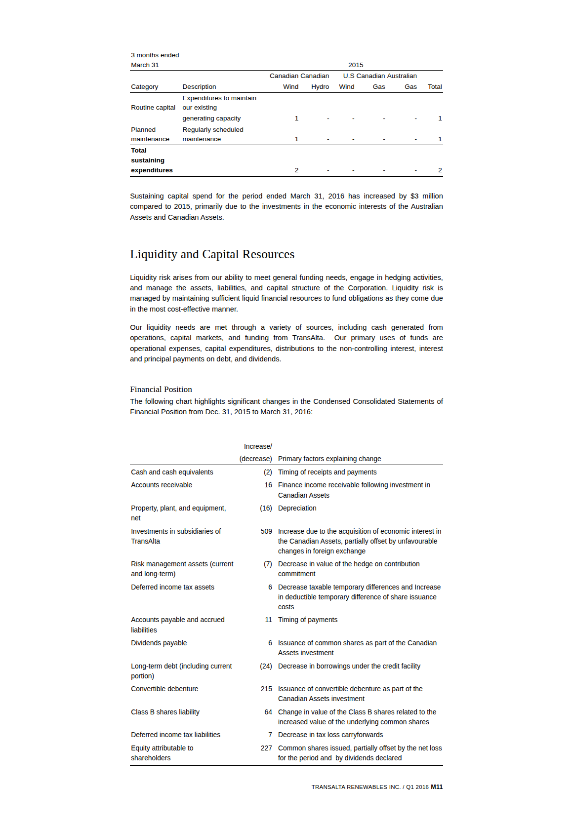| 3 months ended March 31 | | 2015 |
| | | Canadian | Canadian | U.S | Canadian | Australian | |
| Category | Description | Wind | Hydro | Wind | Gas | Gas | Total |
| Routine capital | Expenditures to maintain our existing | | | | | | |
| | generating capacity | 1 | - | - | - | - | 1 |
| Planned maintenance | Regularly scheduled maintenance | 1 | - | - | - | - | 1 |
| Total sustaining expenditures | | 2 | - | - | - | - | 2 |
Sustaining capital spend for the period ended March 31, 2016 has increased by $3 million compared to 2015, primarily due to the investments in the economic interests of the Australian Assets and Canadian Assets.
Liquidity and Capital Resources
Liquidity risk arises from our ability to meet general funding needs, engage in hedging activities, and manage the assets, liabilities, and capital structure of the Corporation. Liquidity risk is managed by maintaining sufficient liquid financial resources to fund obligations as they come due in the most cost-effective manner.
Our liquidity needs are met through a variety of sources, including cash generated from operations, capital markets, and funding from TransAlta. Our primary uses of funds are operational expenses, capital expenditures, distributions to the non-controlling interest, interest and principal payments on debt, and dividends.
Financial Position
The following chart highlights significant changes in the Condensed Consolidated Statements of Financial Position from Dec. 31, 2015 to March 31, 2016:
| | Increase/ | |
| --- | --- | --- |
| | (decrease) | Primary factors explaining change |
| Cash and cash equivalents | (2) | Timing of receipts and payments |
| Accounts receivable | 16 | Finance income receivable following investment in Canadian Assets |
| Property, plant, and equipment, net | (16) | Depreciation |
| Investments in subsidiaries of TransAlta | 509 | Increase due to the acquisition of economic interest in the Canadian Assets, partially offset by unfavourable changes in foreign exchange |
| Risk management assets (current and long-term) | (7) | Decrease in value of the hedge on contribution commitment |
| Deferred income tax assets | 6 | Decrease taxable temporary differences and Increase in deductible temporary difference of share issuance costs |
| Accounts payable and accrued liabilities | 11 | Timing of payments |
| Dividends payable | 6 | Issuance of common shares as part of the Canadian Assets investment |
| Long-term debt (including current portion) | (24) | Decrease in borrowings under the credit facility |
| Convertible debenture | 215 | Issuance of convertible debenture as part of the Canadian Assets investment |
| Class B shares liability | 64 | Change in value of the Class B shares related to the increased value of the underlying common shares |
| Deferred income tax liabilities | 7 | Decrease in tax loss carryforwards |
| Equity attributable to shareholders | 227 | Common shares issued, partially offset by the net loss for the period and by dividends declared |
TRANSALTA RENEWABLES INC. / Q1 2016M11